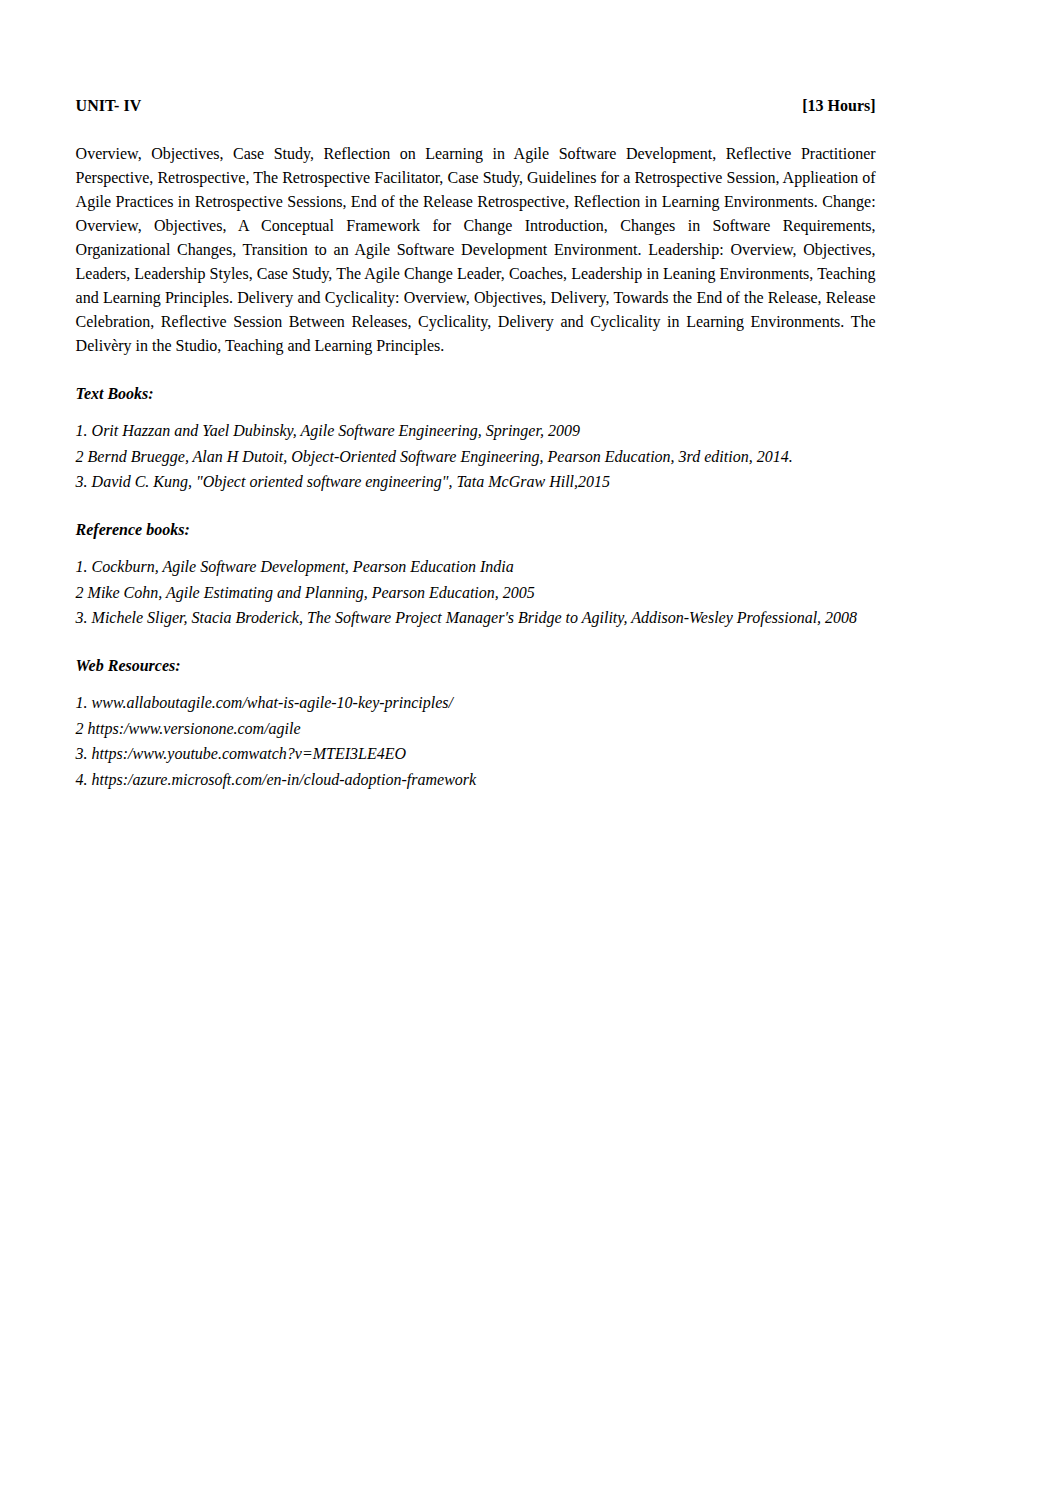UNIT- IV [13 Hours]
Overview, Objectives, Case Study, Reflection on Learning in Agile Software Development, Reflective Practitioner Perspective, Retrospective, The Retrospective Facilitator, Case Study, Guidelines for a Retrospective Session, Applieation of Agile Practices in Retrospective Sessions, End of the Release Retrospective, Reflection in Learning Environments. Change: Overview, Objectives, A Conceptual Framework for Change Introduction, Changes in Software Requirements, Organizational Changes, Transition to an Agile Software Development Environment. Leadership: Overview, Objectives, Leaders, Leadership Styles, Case Study, The Agile Change Leader, Coaches, Leadership in Leaning Environments, Teaching and Learning Principles. Delivery and Cyclicality: Overview, Objectives, Delivery, Towards the End of the Release, Release Celebration, Reflective Session Between Releases, Cyclicality, Delivery and Cyclicality in Learning Environments. The Delivèry in the Studio, Teaching and Learning Principles.
Text Books:
1. Orit Hazzan and Yael Dubinsky, Agile Software Engineering, Springer, 2009
2 Bernd Bruegge, Alan H Dutoit, Object-Oriented Software Engineering, Pearson Education, 3rd edition, 2014.
3. David C. Kung, "Object oriented software engineering", Tata McGraw Hill,2015
Reference books:
1. Cockburn, Agile Software Development, Pearson Education India
2 Mike Cohn, Agile Estimating and Planning, Pearson Education, 2005
3. Michele Sliger, Stacia Broderick, The Software Project Manager's Bridge to Agility, Addison-Wesley Professional, 2008
Web Resources:
1. www.allaboutagile.com/what-is-agile-10-key-principles/
2 https:/www.versionone.com/agile
3. https:/www.youtube.comwatch?v=MTEI3LE4EO
4. https:/azure.microsoft.com/en-in/cloud-adoption-framework